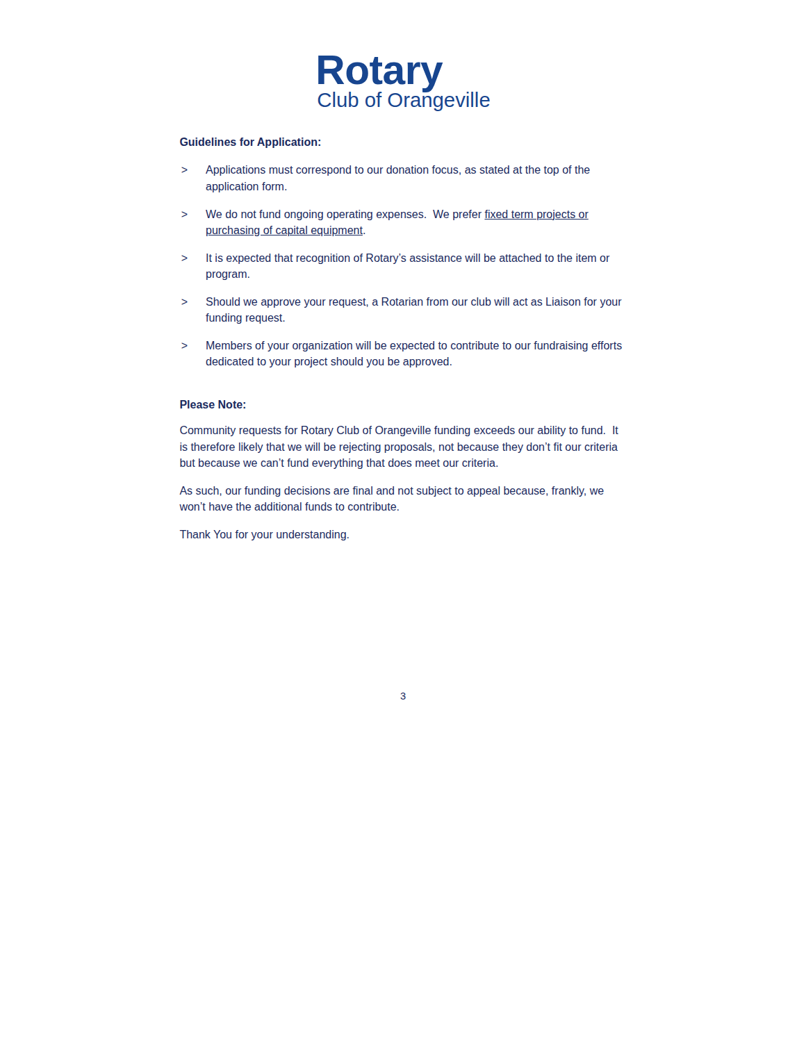Rotary ROTARY INTERNATIONAL Club of Orangeville
Guidelines for Application:
Applications must correspond to our donation focus, as stated at the top of the application form.
We do not fund ongoing operating expenses. We prefer fixed term projects or purchasing of capital equipment.
It is expected that recognition of Rotary’s assistance will be attached to the item or program.
Should we approve your request, a Rotarian from our club will act as Liaison for your funding request.
Members of your organization will be expected to contribute to our fundraising efforts dedicated to your project should you be approved.
Please Note:
Community requests for Rotary Club of Orangeville funding exceeds our ability to fund. It is therefore likely that we will be rejecting proposals, not because they don’t fit our criteria but because we can’t fund everything that does meet our criteria.
As such, our funding decisions are final and not subject to appeal because, frankly, we won’t have the additional funds to contribute.
Thank You for your understanding.
3